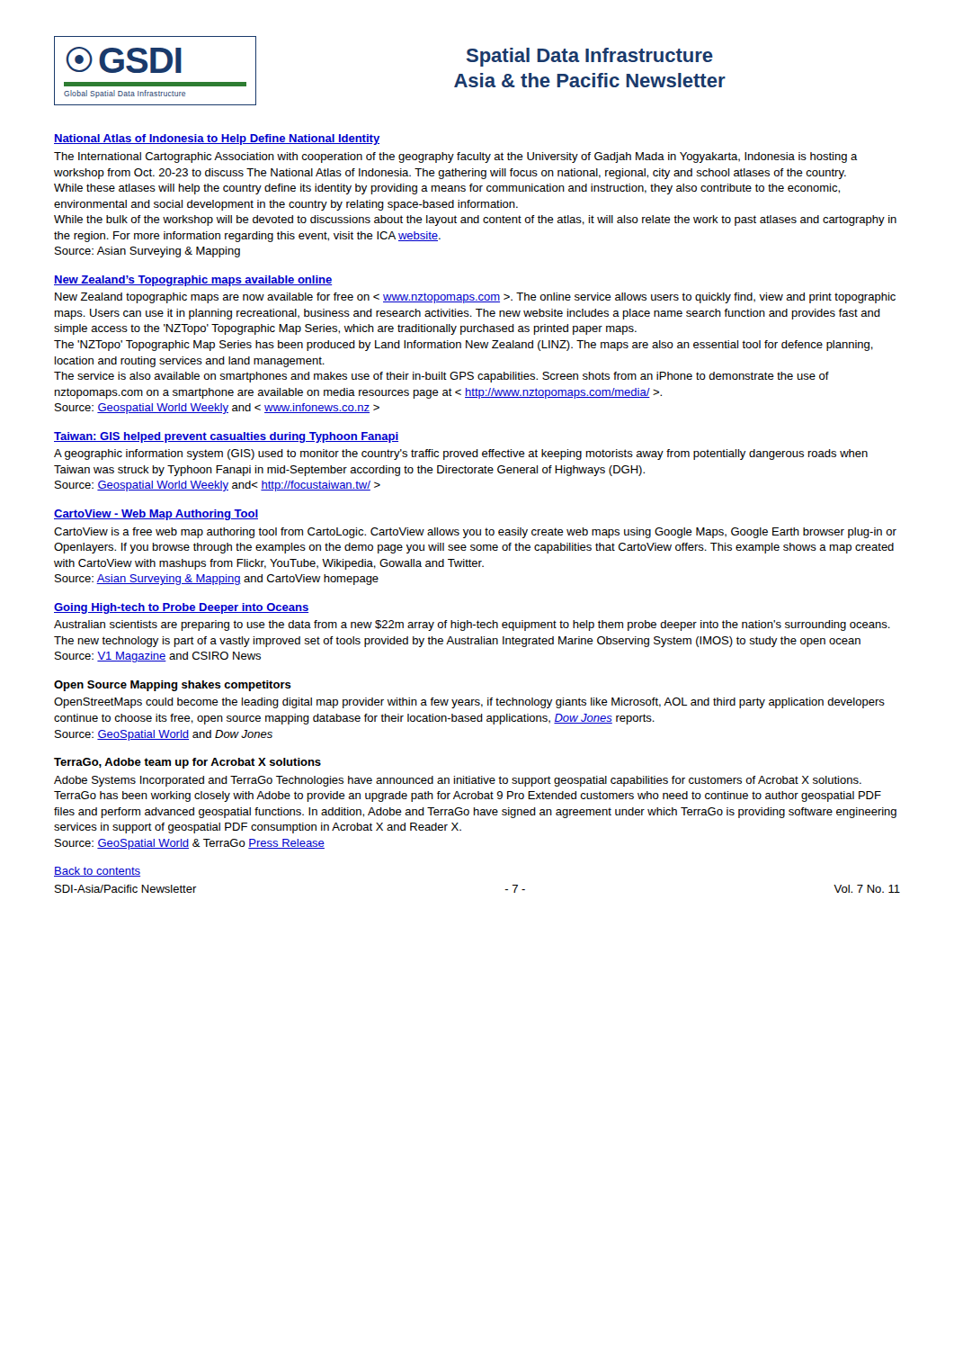⦿ GSDI
Global Spatial Data Infrastructure
Spatial Data Infrastructure
Asia & the Pacific Newsletter
National Atlas of Indonesia to Help Define National Identity
The International Cartographic Association with cooperation of the geography faculty at the University of Gadjah Mada in Yogyakarta, Indonesia is hosting a workshop from Oct. 20-23 to discuss The National Atlas of Indonesia. The gathering will focus on national, regional, city and school atlases of the country.
While these atlases will help the country define its identity by providing a means for communication and instruction, they also contribute to the economic, environmental and social development in the country by relating space-based information.
While the bulk of the workshop will be devoted to discussions about the layout and content of the atlas, it will also relate the work to past atlases and cartography in the region. For more information regarding this event, visit the ICA website.
Source: Asian Surveying & Mapping
New Zealand’s Topographic maps available online
New Zealand topographic maps are now available for free on < www.nztopomaps.com >. The online service allows users to quickly find, view and print topographic maps. Users can use it in planning recreational, business and research activities. The new website includes a place name search function and provides fast and simple access to the 'NZTopo' Topographic Map Series, which are traditionally purchased as printed paper maps.
The 'NZTopo' Topographic Map Series has been produced by Land Information New Zealand (LINZ). The maps are also an essential tool for defence planning, location and routing services and land management.
The service is also available on smartphones and makes use of their in-built GPS capabilities. Screen shots from an iPhone to demonstrate the use of nztopomaps.com on a smartphone are available on media resources page at < http://www.nztopomaps.com/media/ >.
Source: Geospatial World Weekly and < www.infonews.co.nz >
Taiwan: GIS helped prevent casualties during Typhoon Fanapi
A geographic information system (GIS) used to monitor the country's traffic proved effective at keeping motorists away from potentially dangerous roads when Taiwan was struck by Typhoon Fanapi in mid-September according to the Directorate General of Highways (DGH).
Source: Geospatial World Weekly and< http://focustaiwan.tw/ >
CartoView - Web Map Authoring Tool
CartoView is a free web map authoring tool from CartoLogic. CartoView allows you to easily create web maps using Google Maps, Google Earth browser plug-in or Openlayers. If you browse through the examples on the demo page you will see some of the capabilities that CartoView offers. This example shows a map created with CartoView with mashups from Flickr, YouTube, Wikipedia, Gowalla and Twitter.
Source: Asian Surveying & Mapping and CartoView homepage
Going High-tech to Probe Deeper into Oceans
Australian scientists are preparing to use the data from a new $22m array of high-tech equipment to help them probe deeper into the nation's surrounding oceans. The new technology is part of a vastly improved set of tools provided by the Australian Integrated Marine Observing System (IMOS) to study the open ocean
Source: V1 Magazine and CSIRO News
Open Source Mapping shakes competitors
OpenStreetMaps could become the leading digital map provider within a few years, if technology giants like Microsoft, AOL and third party application developers continue to choose its free, open source mapping database for their location-based applications, Dow Jones reports.
Source: GeoSpatial World and Dow Jones
TerraGo, Adobe team up for Acrobat X solutions
Adobe Systems Incorporated and TerraGo Technologies have announced an initiative to support geospatial capabilities for customers of Acrobat X solutions. TerraGo has been working closely with Adobe to provide an upgrade path for Acrobat 9 Pro Extended customers who need to continue to author geospatial PDF files and perform advanced geospatial functions. In addition, Adobe and TerraGo have signed an agreement under which TerraGo is providing software engineering services in support of geospatial PDF consumption in Acrobat X and Reader X.
Source: GeoSpatial World & TerraGo Press Release
Back to contents
SDI-Asia/Pacific Newsletter - 7 - Vol. 7 No. 11